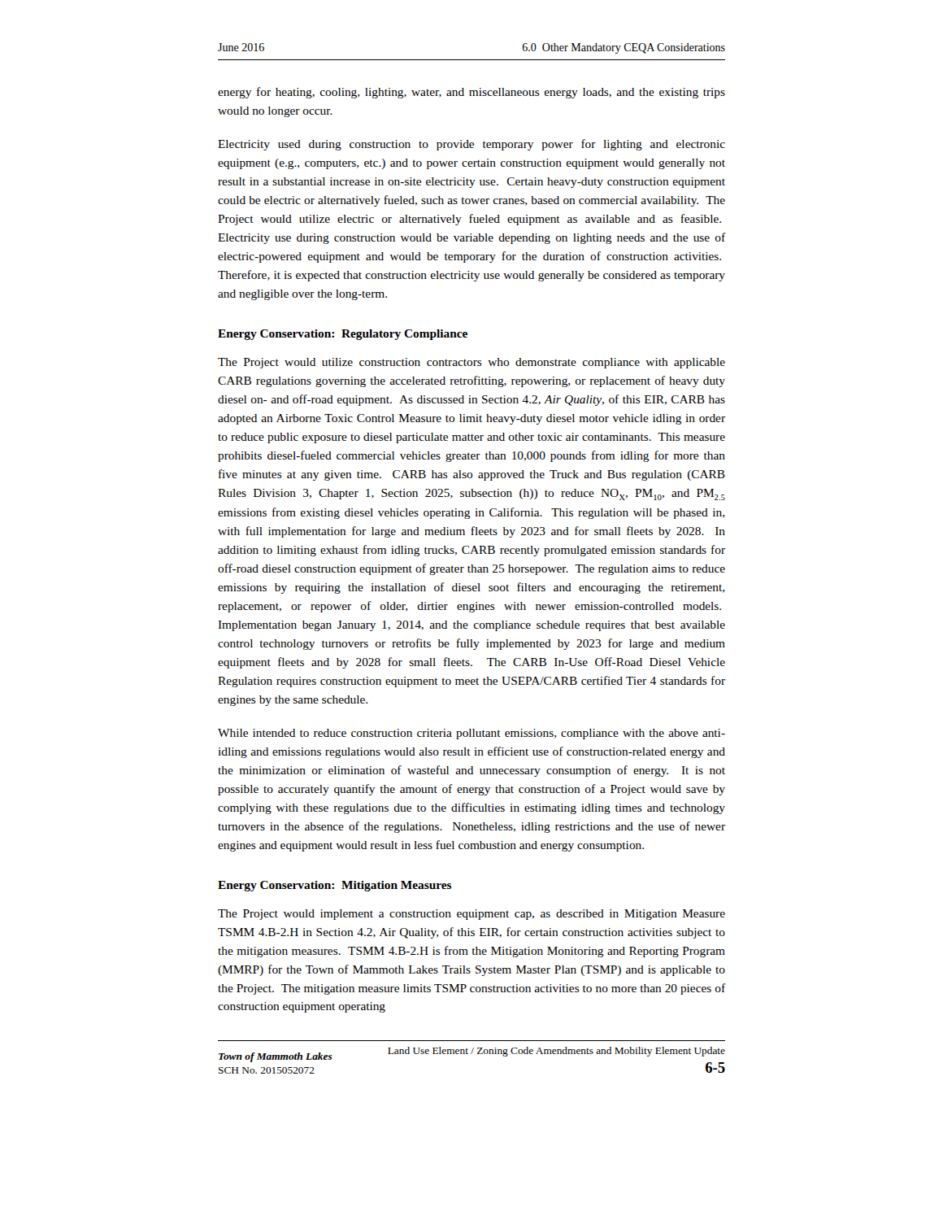June 2016
6.0 Other Mandatory CEQA Considerations
energy for heating, cooling, lighting, water, and miscellaneous energy loads, and the existing trips would no longer occur.
Electricity used during construction to provide temporary power for lighting and electronic equipment (e.g., computers, etc.) and to power certain construction equipment would generally not result in a substantial increase in on-site electricity use. Certain heavy-duty construction equipment could be electric or alternatively fueled, such as tower cranes, based on commercial availability. The Project would utilize electric or alternatively fueled equipment as available and as feasible. Electricity use during construction would be variable depending on lighting needs and the use of electric-powered equipment and would be temporary for the duration of construction activities. Therefore, it is expected that construction electricity use would generally be considered as temporary and negligible over the long-term.
Energy Conservation: Regulatory Compliance
The Project would utilize construction contractors who demonstrate compliance with applicable CARB regulations governing the accelerated retrofitting, repowering, or replacement of heavy duty diesel on- and off-road equipment. As discussed in Section 4.2, Air Quality, of this EIR, CARB has adopted an Airborne Toxic Control Measure to limit heavy-duty diesel motor vehicle idling in order to reduce public exposure to diesel particulate matter and other toxic air contaminants. This measure prohibits diesel-fueled commercial vehicles greater than 10,000 pounds from idling for more than five minutes at any given time. CARB has also approved the Truck and Bus regulation (CARB Rules Division 3, Chapter 1, Section 2025, subsection (h)) to reduce NOX, PM10, and PM2.5 emissions from existing diesel vehicles operating in California. This regulation will be phased in, with full implementation for large and medium fleets by 2023 and for small fleets by 2028. In addition to limiting exhaust from idling trucks, CARB recently promulgated emission standards for off-road diesel construction equipment of greater than 25 horsepower. The regulation aims to reduce emissions by requiring the installation of diesel soot filters and encouraging the retirement, replacement, or repower of older, dirtier engines with newer emission-controlled models. Implementation began January 1, 2014, and the compliance schedule requires that best available control technology turnovers or retrofits be fully implemented by 2023 for large and medium equipment fleets and by 2028 for small fleets. The CARB In-Use Off-Road Diesel Vehicle Regulation requires construction equipment to meet the USEPA/CARB certified Tier 4 standards for engines by the same schedule.
While intended to reduce construction criteria pollutant emissions, compliance with the above anti-idling and emissions regulations would also result in efficient use of construction-related energy and the minimization or elimination of wasteful and unnecessary consumption of energy. It is not possible to accurately quantify the amount of energy that construction of a Project would save by complying with these regulations due to the difficulties in estimating idling times and technology turnovers in the absence of the regulations. Nonetheless, idling restrictions and the use of newer engines and equipment would result in less fuel combustion and energy consumption.
Energy Conservation: Mitigation Measures
The Project would implement a construction equipment cap, as described in Mitigation Measure TSMM 4.B-2.H in Section 4.2, Air Quality, of this EIR, for certain construction activities subject to the mitigation measures. TSMM 4.B-2.H is from the Mitigation Monitoring and Reporting Program (MMRP) for the Town of Mammoth Lakes Trails System Master Plan (TSMP) and is applicable to the Project. The mitigation measure limits TSMP construction activities to no more than 20 pieces of construction equipment operating
Town of Mammoth Lakes
SCH No. 2015052072
Land Use Element / Zoning Code Amendments and Mobility Element Update
6-5